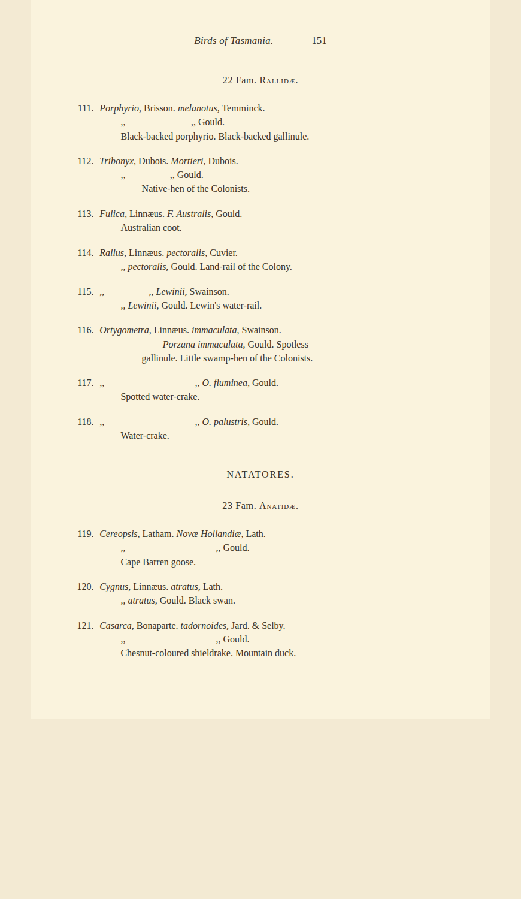Birds of Tasmania. 151
22 Fam. Rallidæ.
111. Porphyrio, Brisson. melanotus, Temminck. ,, ,, Gould. Black-backed porphyrio. Black-backed gallinule.
112. Tribonyx, Dubois. Mortieri, Dubois. ,, ,, Gould. Native-hen of the Colonists.
113. Fulica, Linnæus. F. Australis, Gould. Australian coot.
114. Rallus, Linnæus. pectoralis, Cuvier. ,, pectoralis, Gould. Land-rail of the Colony.
115. ,, ,, Lewinii, Swainson. ,, Lewinii, Gould. Lewin's water-rail.
116. Ortygometra, Linnæus. immaculata, Swainson. Porzana immaculata, Gould. Spotless gallinule. Little swamp-hen of the Colonists.
117. ,, ,, O. fluminea, Gould. Spotted water-crake.
118. ,, ,, O. palustris, Gould. Water-crake.
NATATORES.
23 Fam. Anatidæ.
119. Cereopsis, Latham. Novæ Hollandiæ, Lath. ,, ,, Gould. Cape Barren goose.
120. Cygnus, Linnæus. atratus, Lath. ,, atratus, Gould. Black swan.
121. Casarca, Bonaparte. tadornoides, Jard. & Selby. ,, ,, Gould. Chesnut-coloured shieldrake. Mountain duck.